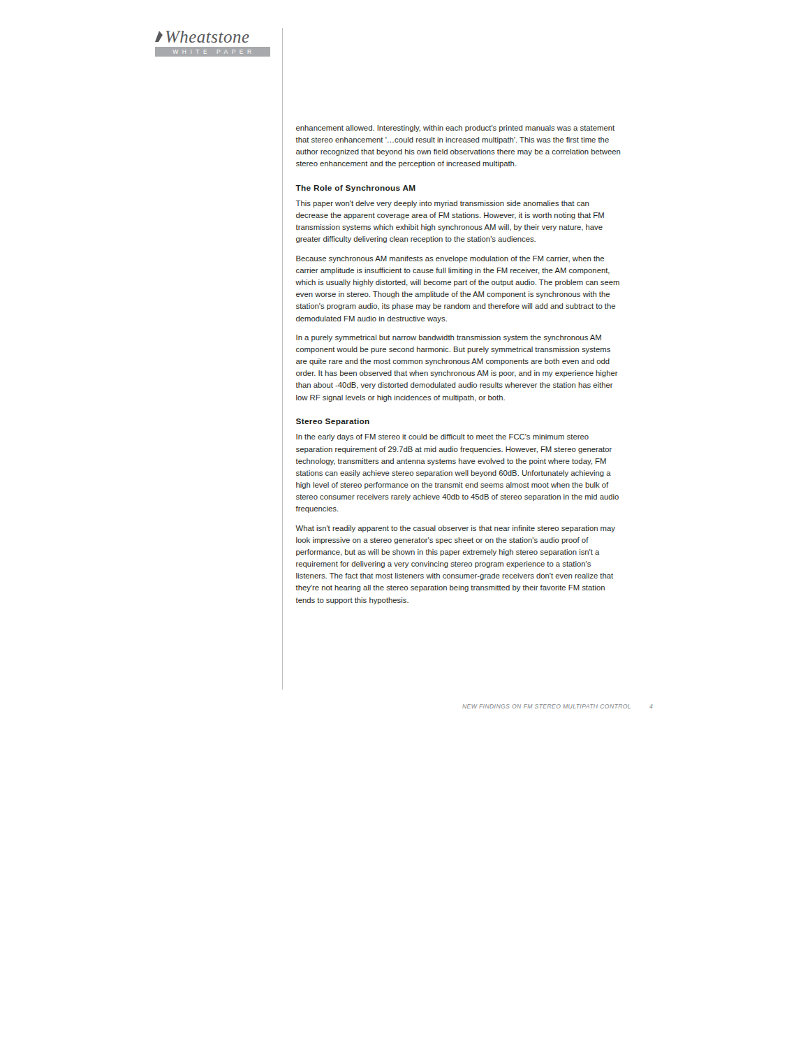Wheatstone
WHITE PAPER
enhancement allowed. Interestingly, within each product's printed manuals was a statement that stereo enhancement '…could result in increased multipath'. This was the first time the author recognized that beyond his own field observations there may be a correlation between stereo enhancement and the perception of increased multipath.
The Role of Synchronous AM
This paper won't delve very deeply into myriad transmission side anomalies that can decrease the apparent coverage area of FM stations. However, it is worth noting that FM transmission systems which exhibit high synchronous AM will, by their very nature, have greater difficulty delivering clean reception to the station's audiences.
Because synchronous AM manifests as envelope modulation of the FM carrier, when the carrier amplitude is insufficient to cause full limiting in the FM receiver, the AM component, which is usually highly distorted, will become part of the output audio. The problem can seem even worse in stereo. Though the amplitude of the AM component is synchronous with the station's program audio, its phase may be random and therefore will add and subtract to the demodulated FM audio in destructive ways.
In a purely symmetrical but narrow bandwidth transmission system the synchronous AM component would be pure second harmonic. But purely symmetrical transmission systems are quite rare and the most common synchronous AM components are both even and odd order. It has been observed that when synchronous AM is poor, and in my experience higher than about -40dB, very distorted demodulated audio results wherever the station has either low RF signal levels or high incidences of multipath, or both.
Stereo Separation
In the early days of FM stereo it could be difficult to meet the FCC's minimum stereo separation requirement of 29.7dB at mid audio frequencies. However, FM stereo generator technology, transmitters and antenna systems have evolved to the point where today, FM stations can easily achieve stereo separation well beyond 60dB. Unfortunately achieving a high level of stereo performance on the transmit end seems almost moot when the bulk of stereo consumer receivers rarely achieve 40db to 45dB of stereo separation in the mid audio frequencies.
What isn't readily apparent to the casual observer is that near infinite stereo separation may look impressive on a stereo generator's spec sheet or on the station's audio proof of performance, but as will be shown in this paper extremely high stereo separation isn't a requirement for delivering a very convincing stereo program experience to a station's listeners. The fact that most listeners with consumer-grade receivers don't even realize that they're not hearing all the stereo separation being transmitted by their favorite FM station tends to support this hypothesis.
NEW FINDINGS ON FM STEREO MULTIPATH CONTROL4